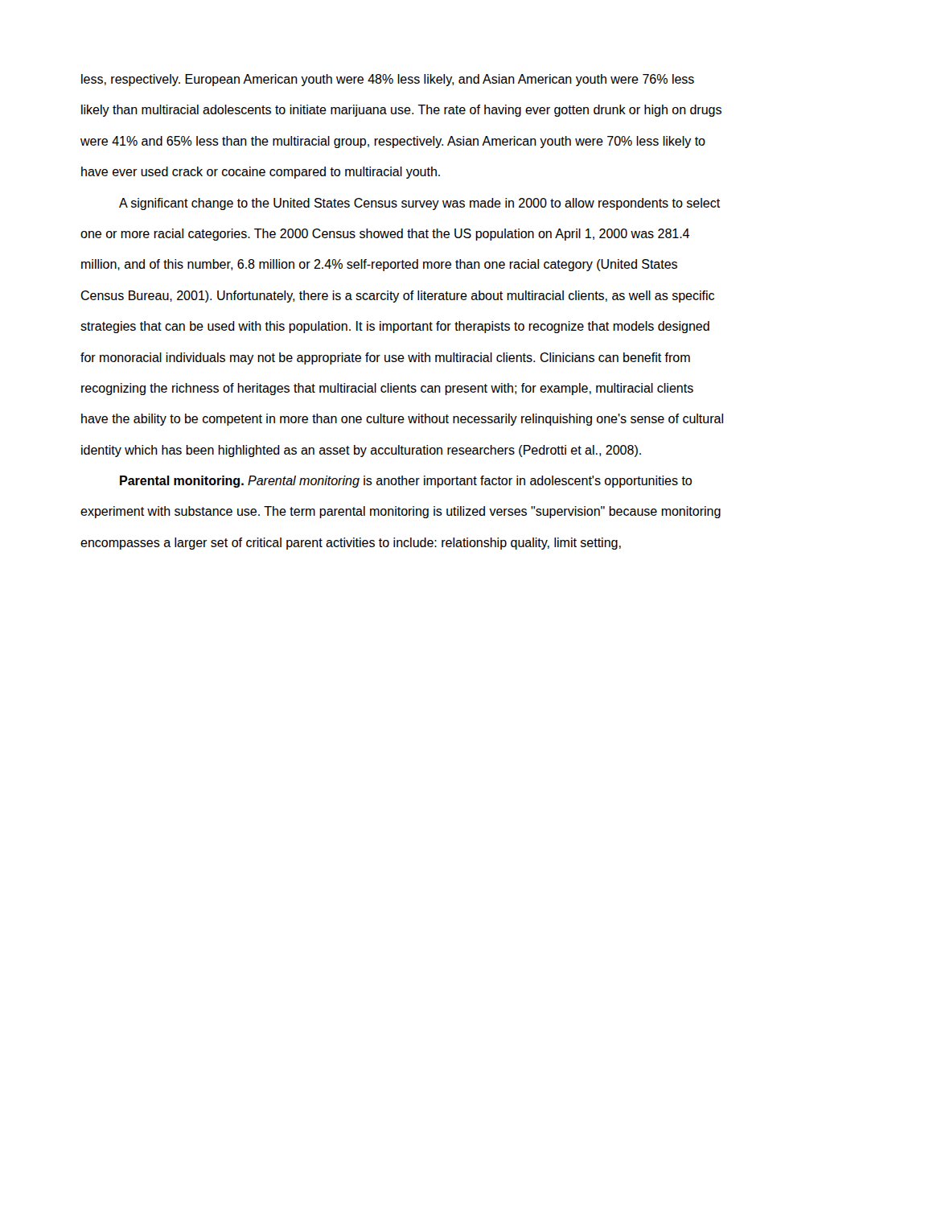less, respectively. European American youth were 48% less likely, and Asian American youth were 76% less likely than multiracial adolescents to initiate marijuana use. The rate of having ever gotten drunk or high on drugs were 41% and 65% less than the multiracial group, respectively. Asian American youth were 70% less likely to have ever used crack or cocaine compared to multiracial youth.
A significant change to the United States Census survey was made in 2000 to allow respondents to select one or more racial categories. The 2000 Census showed that the US population on April 1, 2000 was 281.4 million, and of this number, 6.8 million or 2.4% self-reported more than one racial category (United States Census Bureau, 2001). Unfortunately, there is a scarcity of literature about multiracial clients, as well as specific strategies that can be used with this population. It is important for therapists to recognize that models designed for monoracial individuals may not be appropriate for use with multiracial clients. Clinicians can benefit from recognizing the richness of heritages that multiracial clients can present with; for example, multiracial clients have the ability to be competent in more than one culture without necessarily relinquishing one's sense of cultural identity which has been highlighted as an asset by acculturation researchers (Pedrotti et al., 2008).
Parental monitoring. Parental monitoring is another important factor in adolescent's opportunities to experiment with substance use. The term parental monitoring is utilized verses "supervision" because monitoring encompasses a larger set of critical parent activities to include: relationship quality, limit setting,